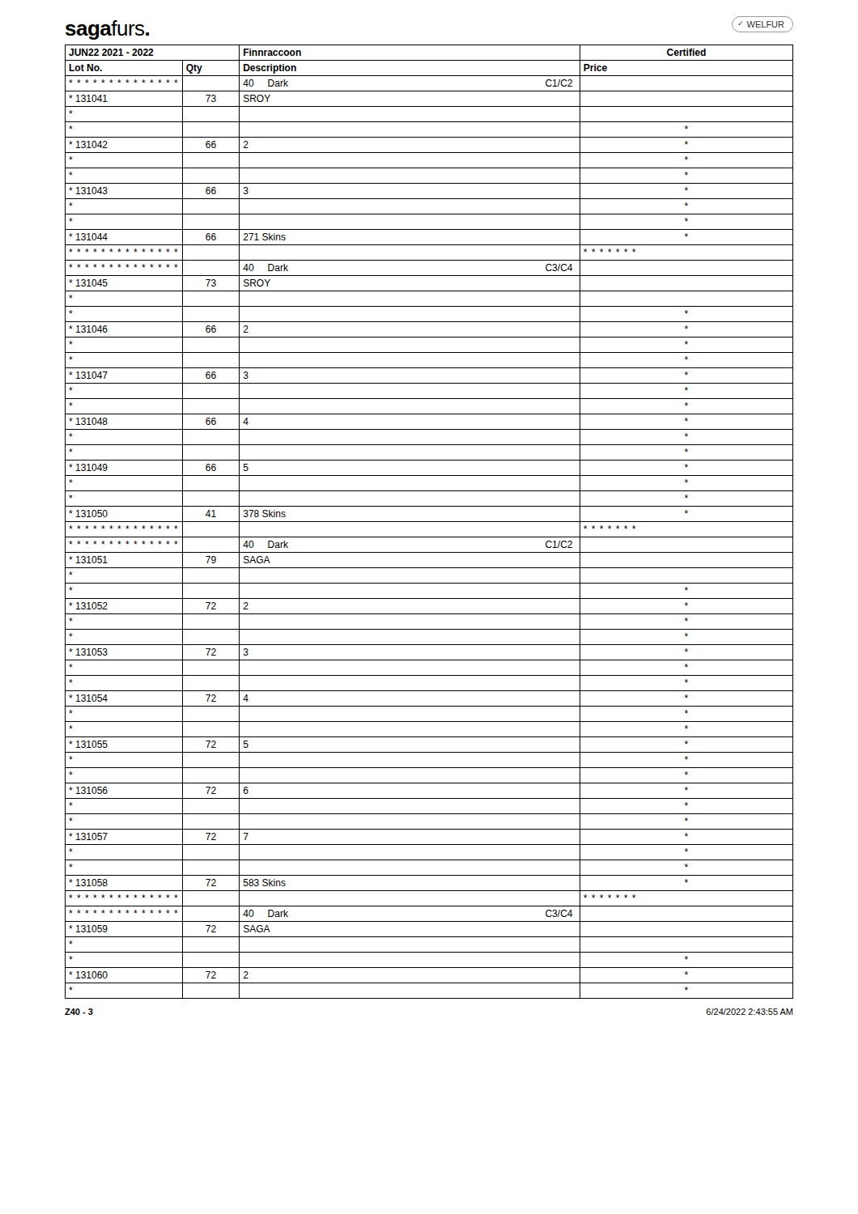WELFUR
sagafurs.
| JUN22 2021 - 2022 | Finnraccoon | Certified |
| Lot No. | Qty | Description | Price |
| * * * * * * * * * * * * * * | | 40 Dark C1/C2 | |
| * 131041 | 73 | SROY | |
| * | | | |
| * | | | * |
| * 131042 | 66 | 2 | * |
| * | | | * |
| * | | | * |
| * 131043 | 66 | 3 | * |
| * | | | * |
| * | | | * |
| * 131044 | 66 | 271 Skins | * |
| * * * * * * * * * * * * * * | | | * * * * * * * |
| * * * * * * * * * * * * * * | | 40 Dark C3/C4 | |
| * 131045 | 73 | SROY | |
| * | | | |
| * | | | * |
| * 131046 | 66 | 2 | * |
| * | | | * |
| * | | | * |
| * 131047 | 66 | 3 | * |
| * | | | * |
| * | | | * |
| * 131048 | 66 | 4 | * |
| * | | | * |
| * | | | * |
| * 131049 | 66 | 5 | * |
| * | | | * |
| * | | | * |
| * 131050 | 41 | 378 Skins | * |
| * * * * * * * * * * * * * * | | | * * * * * * * |
| * * * * * * * * * * * * * * | | 40 Dark C1/C2 | |
| * 131051 | 79 | SAGA | |
| * | | | |
| * | | | * |
| * 131052 | 72 | 2 | * |
| * | | | * |
| * | | | * |
| * 131053 | 72 | 3 | * |
| * | | | * |
| * | | | * |
| * 131054 | 72 | 4 | * |
| * | | | * |
| * | | | * |
| * 131055 | 72 | 5 | * |
| * | | | * |
| * | | | * |
| * 131056 | 72 | 6 | * |
| * | | | * |
| * | | | * |
| * 131057 | 72 | 7 | * |
| * | | | * |
| * | | | * |
| * 131058 | 72 | 583 Skins | * |
| * * * * * * * * * * * * * * | | | * * * * * * * |
| * * * * * * * * * * * * * * | | 40 Dark C3/C4 | |
| * 131059 | 72 | SAGA | |
| * | | | |
| * | | | * |
| * 131060 | 72 | 2 | * |
| * | | | * |
Z40 - 3 6/24/2022 2:43:55 AM